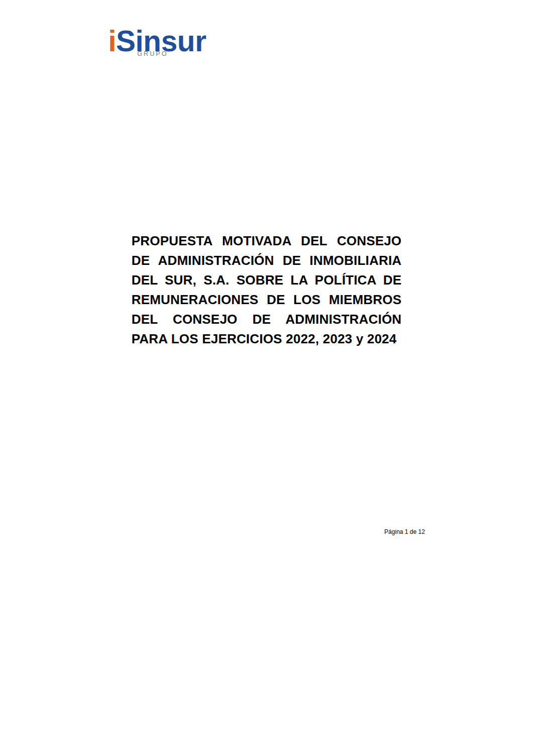iSinsur GRUPO
PROPUESTA MOTIVADA DEL CONSEJO DE ADMINISTRACIÓN DE INMOBILIARIA DEL SUR, S.A. SOBRE LA POLÍTICA DE REMUNERACIONES DE LOS MIEMBROS DEL CONSEJO DE ADMINISTRACIÓN PARA LOS EJERCICIOS 2022, 2023 y 2024
Página 1 de 12